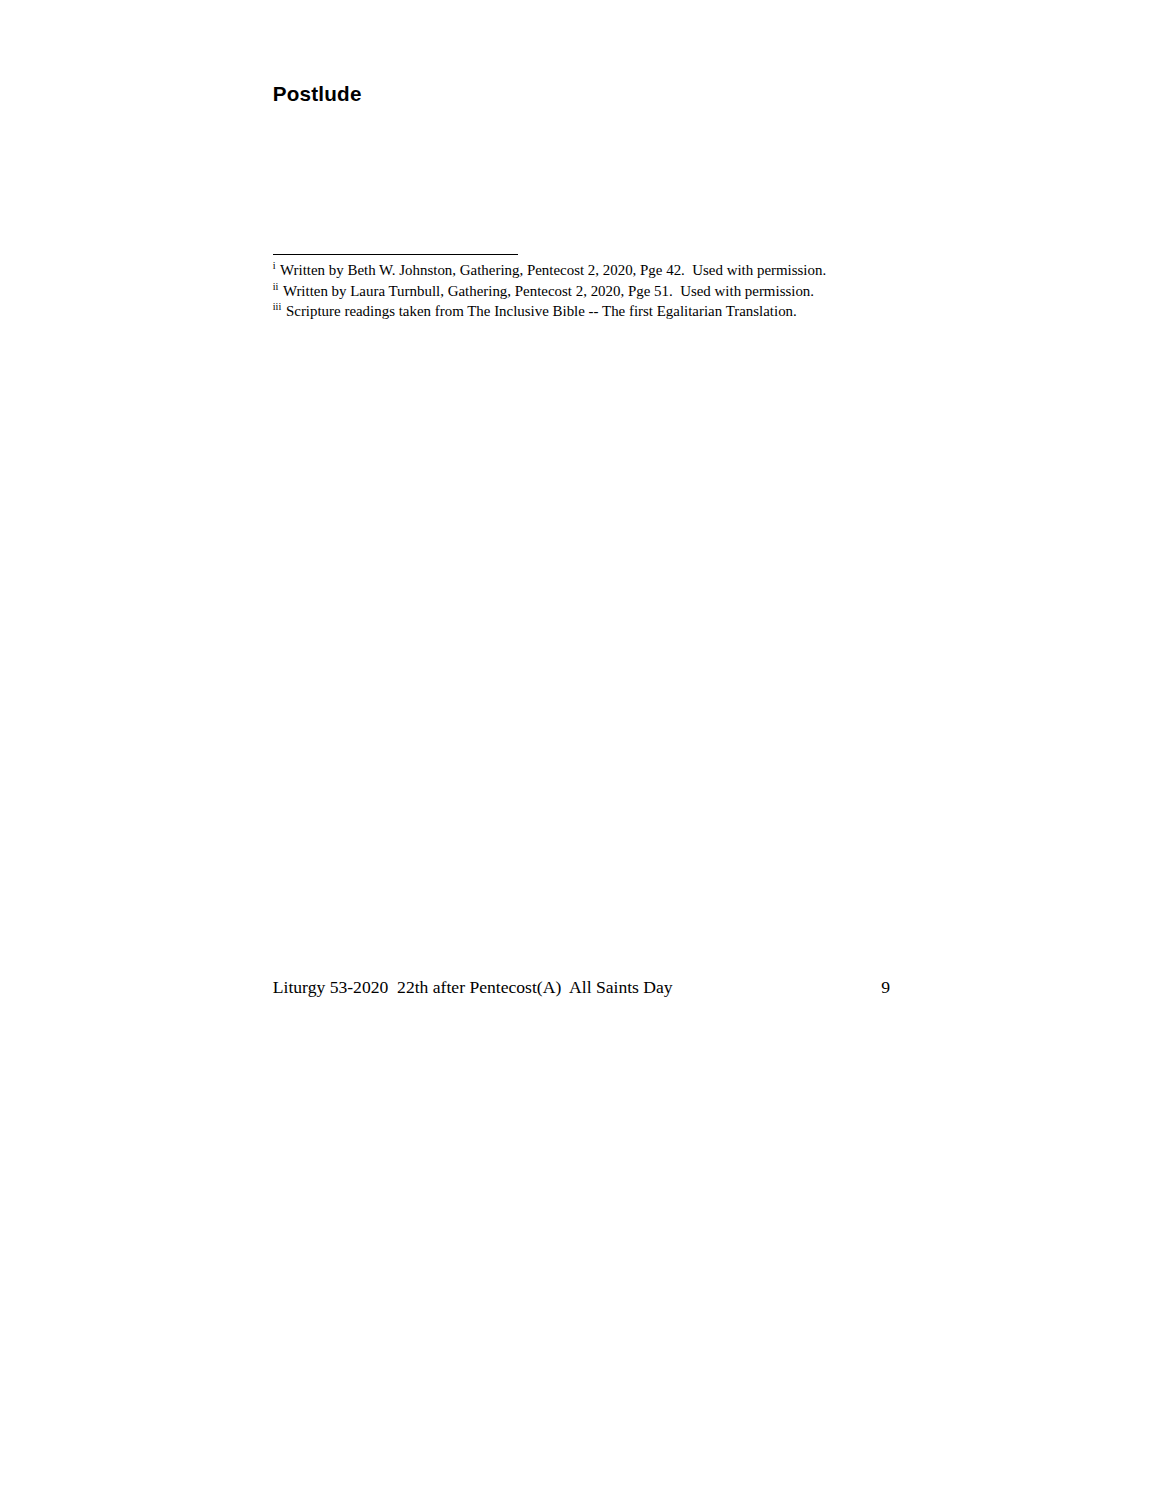Postlude
i Written by Beth W. Johnston, Gathering, Pentecost 2, 2020, Pge 42. Used with permission.
ii Written by Laura Turnbull, Gathering, Pentecost 2, 2020, Pge 51. Used with permission.
iii Scripture readings taken from The Inclusive Bible -- The first Egalitarian Translation.
Liturgy 53-2020 22th after Pentecost(A) All Saints Day 9